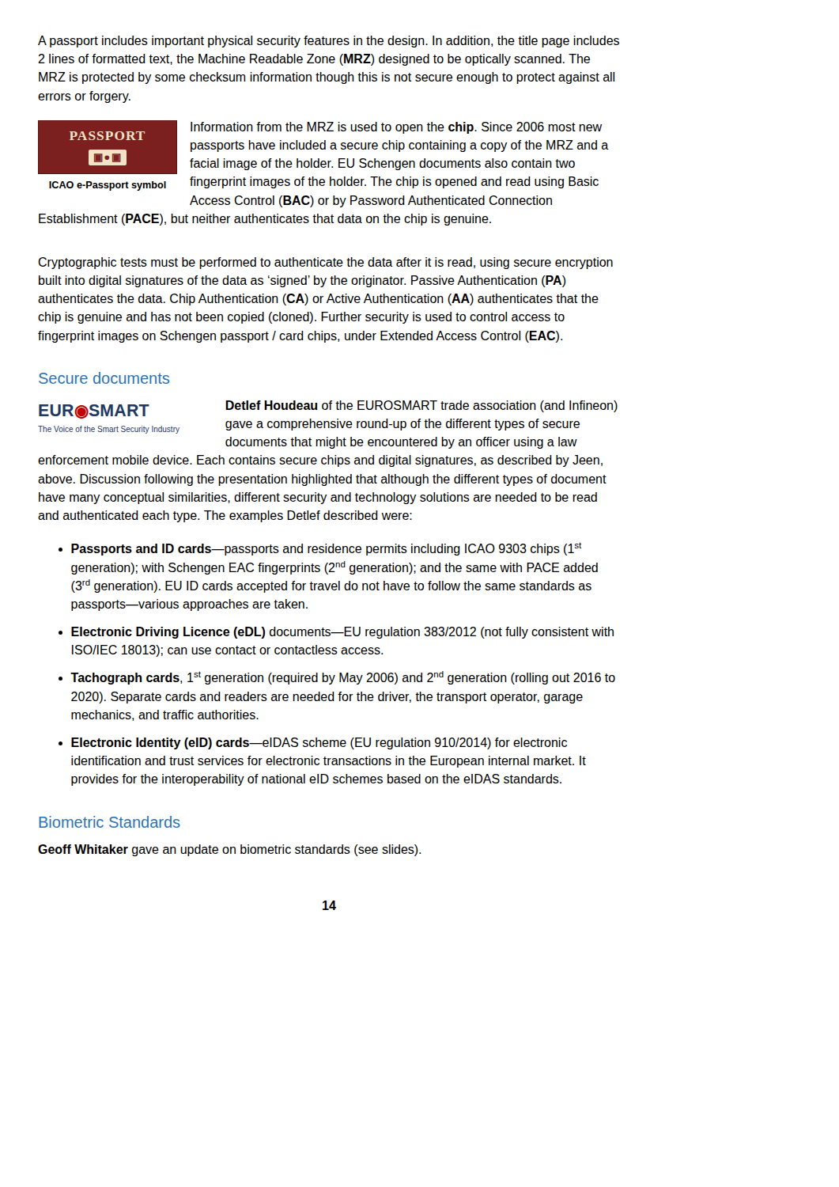A passport includes important physical security features in the design. In addition, the title page includes 2 lines of formatted text, the Machine Readable Zone (MRZ) designed to be optically scanned. The MRZ is protected by some checksum information though this is not secure enough to protect against all errors or forgery.
PASSPORT
▣●▣
ICAO e-Passport symbol
Information from the MRZ is used to open the chip. Since 2006 most new passports have included a secure chip containing a copy of the MRZ and a facial image of the holder. EU Schengen documents also contain two fingerprint images of the holder. The chip is opened and read using Basic Access Control (BAC) or by Password Authenticated Connection Establishment (PACE), but neither authenticates that data on the chip is genuine.
Cryptographic tests must be performed to authenticate the data after it is read, using secure encryption built into digital signatures of the data as ‘signed’ by the originator. Passive Authentication (PA) authenticates the data. Chip Authentication (CA) or Active Authentication (AA) authenticates that the chip is genuine and has not been copied (cloned). Further security is used to control access to fingerprint images on Schengen passport / card chips, under Extended Access Control (EAC).
Secure documents
EUR◉SMART
The Voice of the Smart Security Industry
Detlef Houdeau of the EUROSMART trade association (and Infineon) gave a comprehensive round-up of the different types of secure documents that might be encountered by an officer using a law enforcement mobile device. Each contains secure chips and digital signatures, as described by Jeen, above. Discussion following the presentation highlighted that although the different types of document have many conceptual similarities, different security and technology solutions are needed to be read and authenticated each type. The examples Detlef described were:
Passports and ID cards—passports and residence permits including ICAO 9303 chips (1st generation); with Schengen EAC fingerprints (2nd generation); and the same with PACE added (3rd generation). EU ID cards accepted for travel do not have to follow the same standards as passports—various approaches are taken.
Electronic Driving Licence (eDL) documents—EU regulation 383/2012 (not fully consistent with ISO/IEC 18013); can use contact or contactless access.
Tachograph cards, 1st generation (required by May 2006) and 2nd generation (rolling out 2016 to 2020). Separate cards and readers are needed for the driver, the transport operator, garage mechanics, and traffic authorities.
Electronic Identity (eID) cards—eIDAS scheme (EU regulation 910/2014) for electronic identification and trust services for electronic transactions in the European internal market. It provides for the interoperability of national eID schemes based on the eIDAS standards.
Biometric Standards
Geoff Whitaker gave an update on biometric standards (see slides).
14